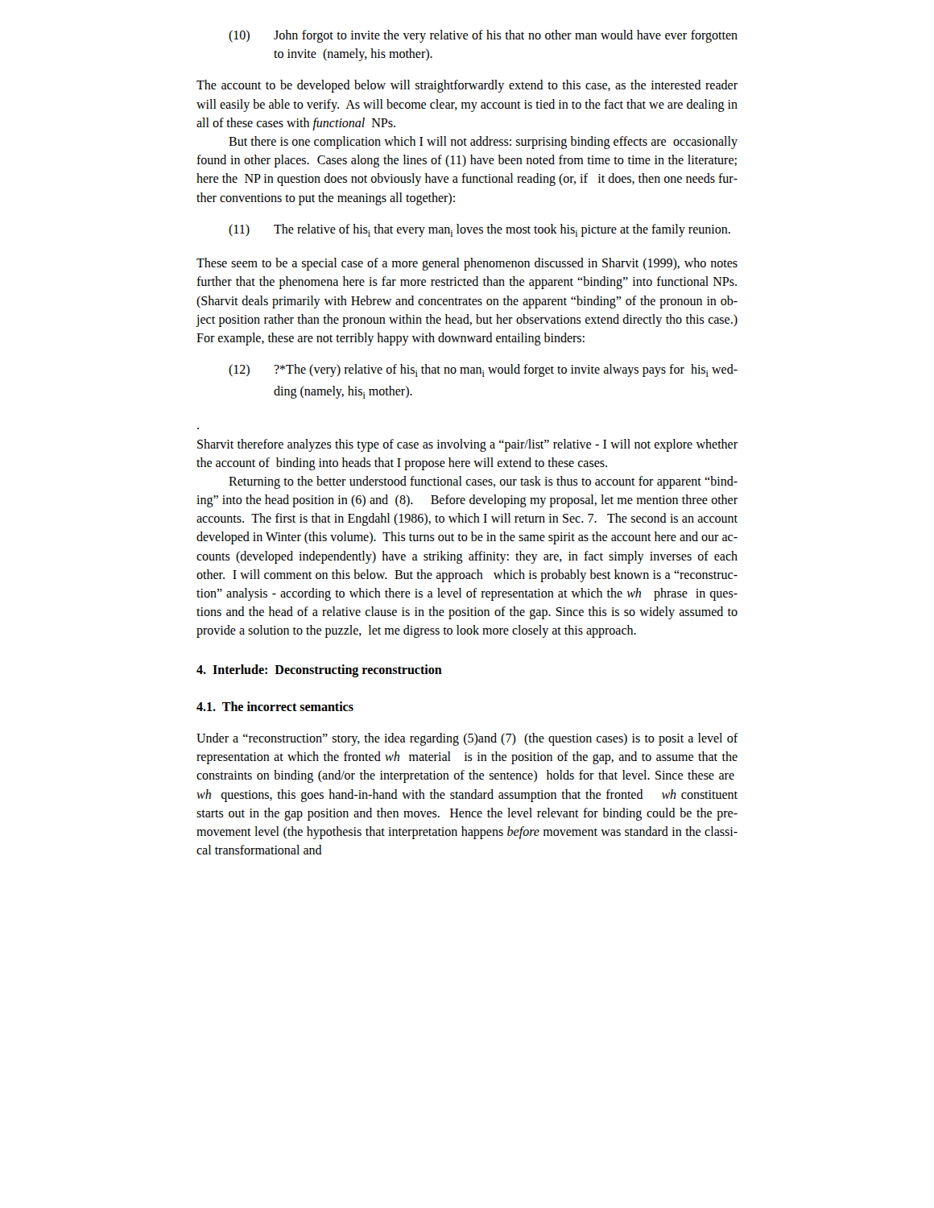(10)
John forgot to invite the very relative of his that no other man would have ever forgotten to invite (namely, his mother).
The account to be developed below will straightforwardly extend to this case, as the interested reader will easily be able to verify. As will become clear, my account is tied in to the fact that we are dealing in all of these cases with functional NPs.
But there is one complication which I will not address: surprising binding effects are occasionally found in other places. Cases along the lines of (11) have been noted from time to time in the literature; here the NP in question does not obviously have a functional reading (or, if it does, then one needs further conventions to put the meanings all together):
(11)
The relative of hisi that every mani loves the most took hisi picture at the family reunion.
These seem to be a special case of a more general phenomenon discussed in Sharvit (1999), who notes further that the phenomena here is far more restricted than the apparent “binding” into functional NPs. (Sharvit deals primarily with Hebrew and concentrates on the apparent “binding” of the pronoun in object position rather than the pronoun within the head, but her observations extend directly tho this case.) For example, these are not terribly happy with downward entailing binders:
(12)
?*The (very) relative of hisi that no mani would forget to invite always pays for hisi wedding (namely, hisi mother).
.
Sharvit therefore analyzes this type of case as involving a “pair/list” relative - I will not explore whether the account of binding into heads that I propose here will extend to these cases.
Returning to the better understood functional cases, our task is thus to account for apparent “binding” into the head position in (6) and (8). Before developing my proposal, let me mention three other accounts. The first is that in Engdahl (1986), to which I will return in Sec. 7. The second is an account developed in Winter (this volume). This turns out to be in the same spirit as the account here and our accounts (developed independently) have a striking affinity: they are, in fact simply inverses of each other. I will comment on this below. But the approach which is probably best known is a “reconstruction” analysis - according to which there is a level of representation at which the wh phrase in questions and the head of a relative clause is in the position of the gap. Since this is so widely assumed to provide a solution to the puzzle, let me digress to look more closely at this approach.
4. Interlude: Deconstructing reconstruction
4.1. The incorrect semantics
Under a “reconstruction” story, the idea regarding (5)and (7) (the question cases) is to posit a level of representation at which the fronted wh material is in the position of the gap, and to assume that the constraints on binding (and/or the interpretation of the sentence) holds for that level. Since these are wh questions, this goes hand-in-hand with the standard assumption that the fronted wh constituent starts out in the gap position and then moves. Hence the level relevant for binding could be the pre-movement level (the hypothesis that interpretation happens before movement was standard in the classical transformational and